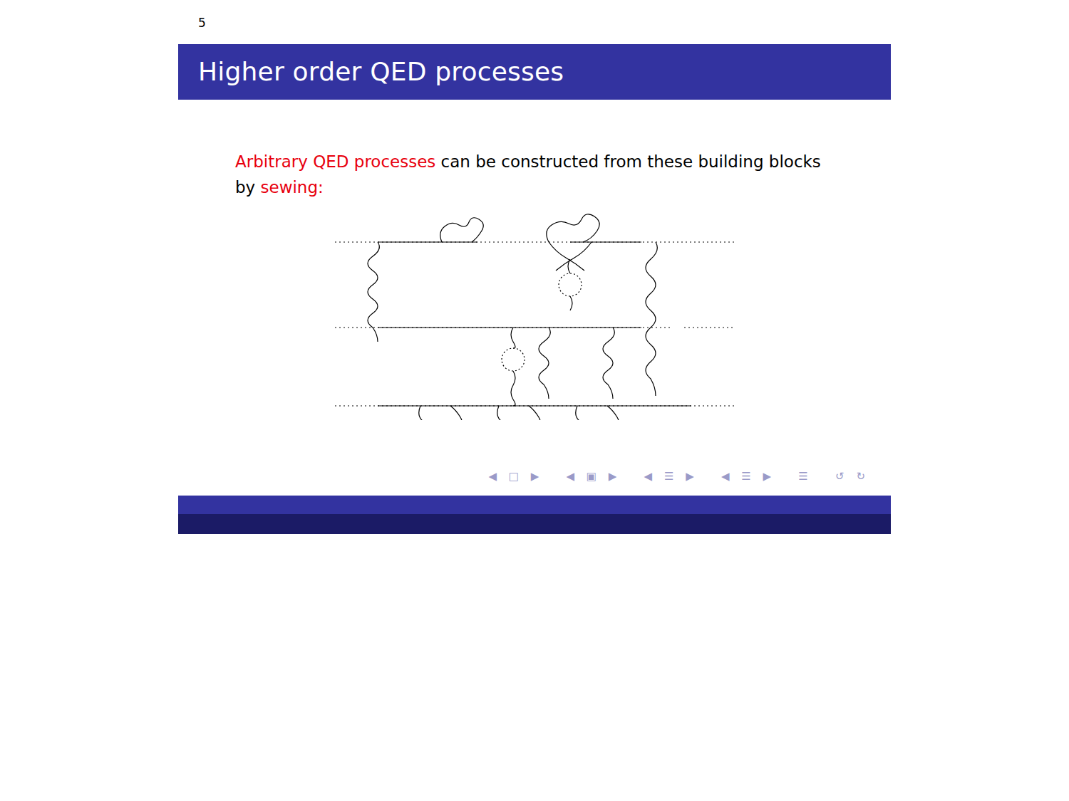5
Higher order QED processes
Arbitrary QED processes can be constructed from these building blocks by sewing:
◀ □ ▶ ◀ ▣ ▶ ◀ ☰ ▶ ◀ ☰ ▶ ☰ ↺ ↻